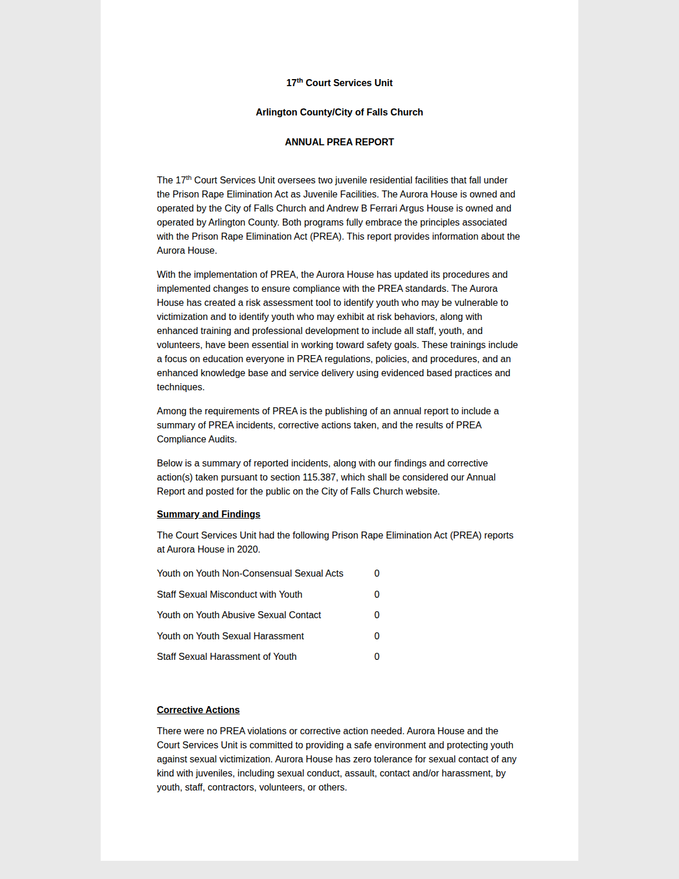17th Court Services Unit Arlington County/City of Falls Church ANNUAL PREA REPORT
The 17th Court Services Unit oversees two juvenile residential facilities that fall under the Prison Rape Elimination Act as Juvenile Facilities. The Aurora House is owned and operated by the City of Falls Church and Andrew B Ferrari Argus House is owned and operated by Arlington County. Both programs fully embrace the principles associated with the Prison Rape Elimination Act (PREA). This report provides information about the Aurora House.
With the implementation of PREA, the Aurora House has updated its procedures and implemented changes to ensure compliance with the PREA standards. The Aurora House has created a risk assessment tool to identify youth who may be vulnerable to victimization and to identify youth who may exhibit at risk behaviors, along with enhanced training and professional development to include all staff, youth, and volunteers, have been essential in working toward safety goals. These trainings include a focus on education everyone in PREA regulations, policies, and procedures, and an enhanced knowledge base and service delivery using evidenced based practices and techniques.
Among the requirements of PREA is the publishing of an annual report to include a summary of PREA incidents, corrective actions taken, and the results of PREA Compliance Audits.
Below is a summary of reported incidents, along with our findings and corrective action(s) taken pursuant to section 115.387, which shall be considered our Annual Report and posted for the public on the City of Falls Church website.
Summary and Findings
The Court Services Unit had the following Prison Rape Elimination Act (PREA) reports at Aurora House in 2020.
| Youth on Youth Non-Consensual Sexual Acts | 0 |
| Staff Sexual Misconduct with Youth | 0 |
| Youth on Youth Abusive Sexual Contact | 0 |
| Youth on Youth Sexual Harassment | 0 |
| Staff Sexual Harassment of Youth | 0 |
Corrective Actions
There were no PREA violations or corrective action needed. Aurora House and the Court Services Unit is committed to providing a safe environment and protecting youth against sexual victimization. Aurora House has zero tolerance for sexual contact of any kind with juveniles, including sexual conduct, assault, contact and/or harassment, by youth, staff, contractors, volunteers, or others.